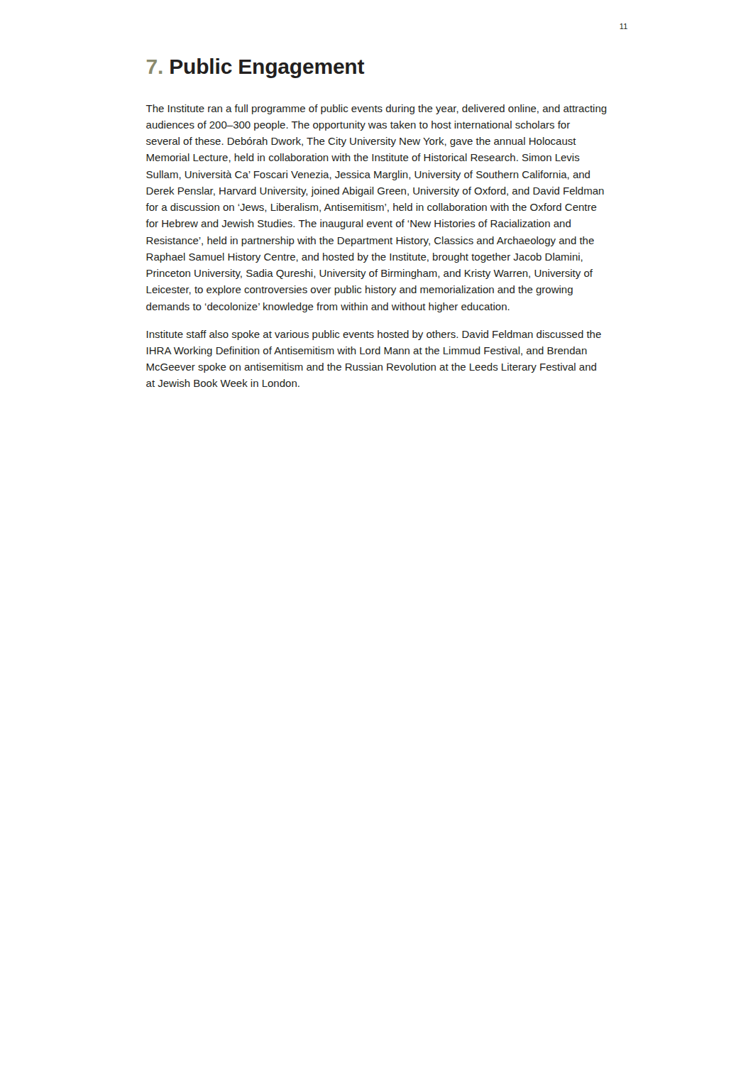11
7. Public Engagement
The Institute ran a full programme of public events during the year, delivered online, and attracting audiences of 200–300 people. The opportunity was taken to host international scholars for several of these. Debórah Dwork, The City University New York, gave the annual Holocaust Memorial Lecture, held in collaboration with the Institute of Historical Research. Simon Levis Sullam, Università Ca’ Foscari Venezia, Jessica Marglin, University of Southern California, and Derek Penslar, Harvard University, joined Abigail Green, University of Oxford, and David Feldman for a discussion on ‘Jews, Liberalism, Antisemitism’, held in collaboration with the Oxford Centre for Hebrew and Jewish Studies. The inaugural event of ‘New Histories of Racialization and Resistance’, held in partnership with the Department History, Classics and Archaeology and the Raphael Samuel History Centre, and hosted by the Institute, brought together Jacob Dlamini, Princeton University, Sadia Qureshi, University of Birmingham, and Kristy Warren, University of Leicester, to explore controversies over public history and memorialization and the growing demands to ‘decolonize’ knowledge from within and without higher education.
Institute staff also spoke at various public events hosted by others. David Feldman discussed the IHRA Working Definition of Antisemitism with Lord Mann at the Limmud Festival, and Brendan McGeever spoke on antisemitism and the Russian Revolution at the Leeds Literary Festival and at Jewish Book Week in London.